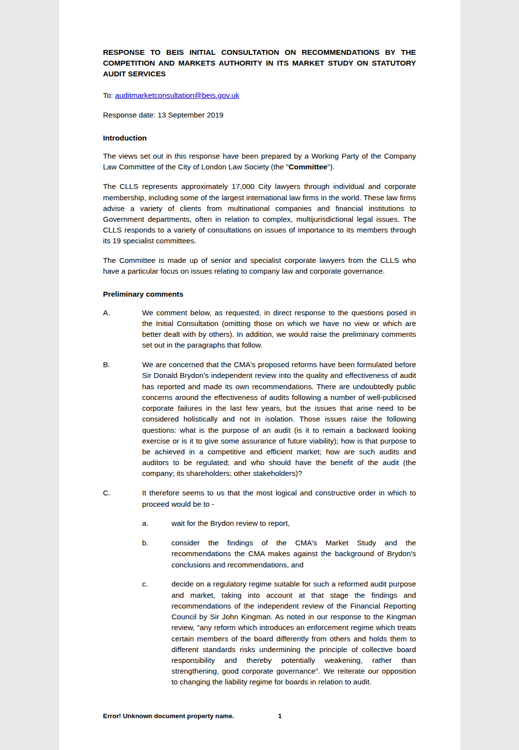Response to BEIS Initial Consultation on Recommendations by the Competition and Markets Authority in its Market Study on Statutory Audit Services
To: auditmarketconsultation@beis.gov.uk
Response date: 13 September 2019
Introduction
The views set out in this response have been prepared by a Working Party of the Company Law Committee of the City of London Law Society (the "Committee").
The CLLS represents approximately 17,000 City lawyers through individual and corporate membership, including some of the largest international law firms in the world. These law firms advise a variety of clients from multinational companies and financial institutions to Government departments, often in relation to complex, multijurisdictional legal issues. The CLLS responds to a variety of consultations on issues of importance to its members through its 19 specialist committees.
The Committee is made up of senior and specialist corporate lawyers from the CLLS who have a particular focus on issues relating to company law and corporate governance.
Preliminary comments
A. We comment below, as requested, in direct response to the questions posed in the Initial Consultation (omitting those on which we have no view or which are better dealt with by others). In addition, we would raise the preliminary comments set out in the paragraphs that follow.
B. We are concerned that the CMA's proposed reforms have been formulated before Sir Donald Brydon's independent review into the quality and effectiveness of audit has reported and made its own recommendations. There are undoubtedly public concerns around the effectiveness of audits following a number of well-publicised corporate failures in the last few years, but the issues that arise need to be considered holistically and not in isolation. Those issues raise the following questions: what is the purpose of an audit (is it to remain a backward looking exercise or is it to give some assurance of future viability); how is that purpose to be achieved in a competitive and efficient market; how are such audits and auditors to be regulated; and who should have the benefit of the audit (the company; its shareholders; other stakeholders)?
C. It therefore seems to us that the most logical and constructive order in which to proceed would be to -
a. wait for the Brydon review to report,
b. consider the findings of the CMA's Market Study and the recommendations the CMA makes against the background of Brydon's conclusions and recommendations, and
c. decide on a regulatory regime suitable for such a reformed audit purpose and market, taking into account at that stage the findings and recommendations of the independent review of the Financial Reporting Council by Sir John Kingman. As noted in our response to the Kingman review, "any reform which introduces an enforcement regime which treats certain members of the board differently from others and holds them to different standards risks undermining the principle of collective board responsibility and thereby potentially weakening, rather than strengthening, good corporate governance". We reiterate our opposition to changing the liability regime for boards in relation to audit.
Error! Unknown document property name.1